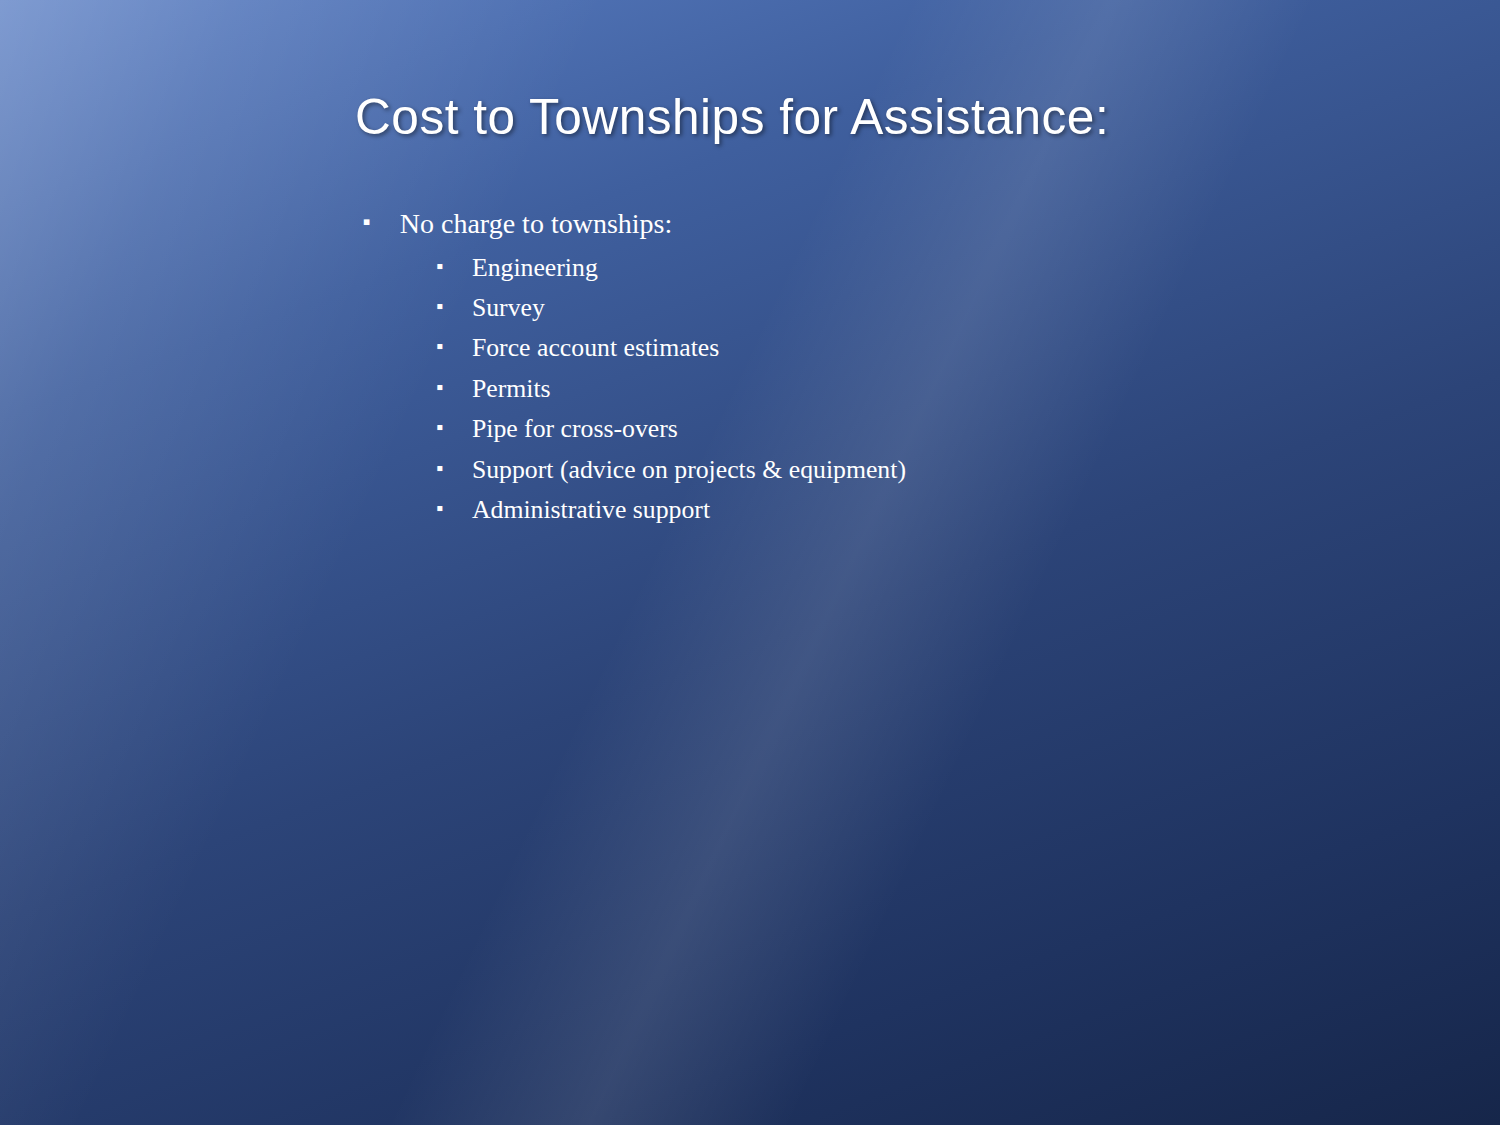Cost to Townships for Assistance:
No charge to townships:
Engineering
Survey
Force account estimates
Permits
Pipe for cross-overs
Support (advice on projects & equipment)
Administrative support